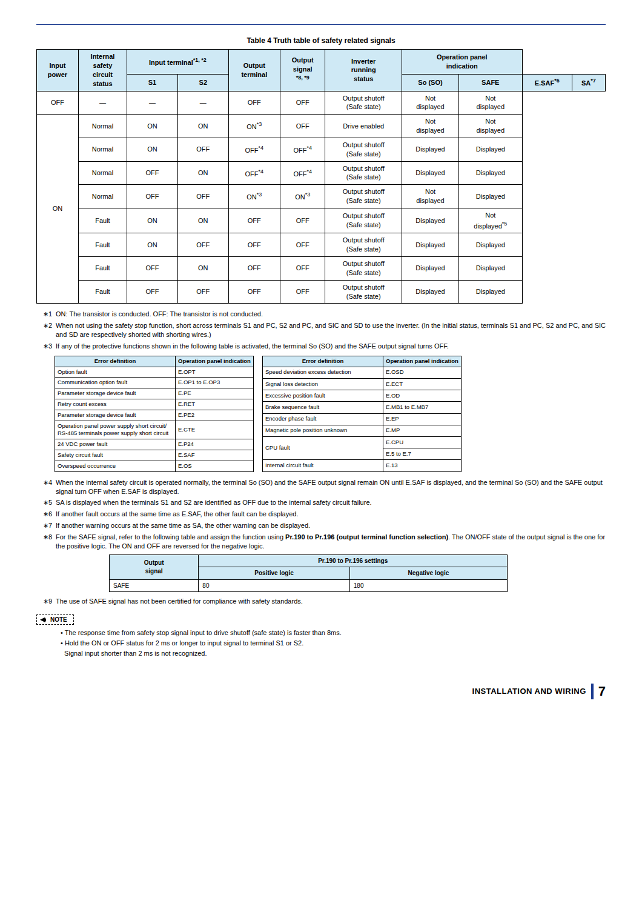Table 4 Truth table of safety related signals
| Input power | Internal safety circuit status | Input terminal *1, *2 | Output terminal | Output signal *8, *9 | Inverter running status | Operation panel indication |
| --- | --- | --- | --- | --- | --- | --- |
| S1 | S2 | So (SO) | SAFE | E.SAF *6 | SA *7 |
| OFF | — | — | — | OFF | OFF | Output shutoff (Safe state) | Not displayed | Not displayed |
| ON | Normal | ON | ON | ON *3 | OFF | Drive enabled | Not displayed | Not displayed |
| Normal | ON | OFF | OFF *4 | OFF *4 | Output shutoff (Safe state) | Displayed | Displayed |
| Normal | OFF | ON | OFF *4 | OFF *4 | Output shutoff (Safe state) | Displayed | Displayed |
| Normal | OFF | OFF | ON *3 | ON *3 | Output shutoff (Safe state) | Not displayed | Displayed |
| Fault | ON | ON | OFF | OFF | Output shutoff (Safe state) | Displayed | Not displayed *5 |
| Fault | ON | OFF | OFF | OFF | Output shutoff (Safe state) | Displayed | Displayed |
| Fault | OFF | ON | OFF | OFF | Output shutoff (Safe state) | Displayed | Displayed |
| Fault | OFF | OFF | OFF | OFF | Output shutoff (Safe state) | Displayed | Displayed |
∗1
ON: The transistor is conducted. OFF: The transistor is not conducted.
∗2
When not using the safety stop function, short across terminals S1 and PC, S2 and PC, and SIC and SD to use the inverter. (In the initial status, terminals S1 and PC, S2 and PC, and SIC and SD are respectively shorted with shorting wires.)
∗3
If any of the protective functions shown in the following table is activated, the terminal So (SO) and the SAFE output signal turns OFF.
| Error definition | Operation panel indication |
| --- | --- |
| Option fault | E.OPT |
| Communication option fault | E.OP1 to E.OP3 |
| Parameter storage device fault | E.PE |
| Retry count excess | E.RET |
| Parameter storage device fault | E.PE2 |
| Operation panel power supply short circuit/ RS-485 terminals power supply short circuit | E.CTE |
| 24 VDC power fault | E.P24 |
| Safety circuit fault | E.SAF |
| Overspeed occurrence | E.OS |
| Error definition | Operation panel indication |
| --- | --- |
| Speed deviation excess detection | E.OSD |
| Signal loss detection | E.ECT |
| Excessive position fault | E.OD |
| Brake sequence fault | E.MB1 to E.MB7 |
| Encoder phase fault | E.EP |
| Magnetic pole position unknown | E.MP |
| CPU fault | E.CPU |
| E.5 to E.7 |
| Internal circuit fault | E.13 |
∗4
When the internal safety circuit is operated normally, the terminal So (SO) and the SAFE output signal remain ON until E.SAF is displayed, and the terminal So (SO) and the SAFE output signal turn OFF when E.SAF is displayed.
∗5
SA is displayed when the terminals S1 and S2 are identified as OFF due to the internal safety circuit failure.
∗6
If another fault occurs at the same time as E.SAF, the other fault can be displayed.
∗7
If another warning occurs at the same time as SA, the other warning can be displayed.
∗8
For the SAFE signal, refer to the following table and assign the function using Pr.190 to Pr.196 (output terminal function selection). The ON/OFF state of the output signal is the one for the positive logic. The ON and OFF are reversed for the negative logic.
| Output signal | Pr.190 to Pr.196 settings |
| --- | --- |
| Positive logic | Negative logic |
| SAFE | 80 | 180 |
∗9
The use of SAFE signal has not been certified for compliance with safety standards.
NOTE
• The response time from safety stop signal input to drive shutoff (safe state) is faster than 8ms.
• Hold the ON or OFF status for 2 ms or longer to input signal to terminal S1 or S2.
Signal input shorter than 2 ms is not recognized.
INSTALLATION AND WIRING 7